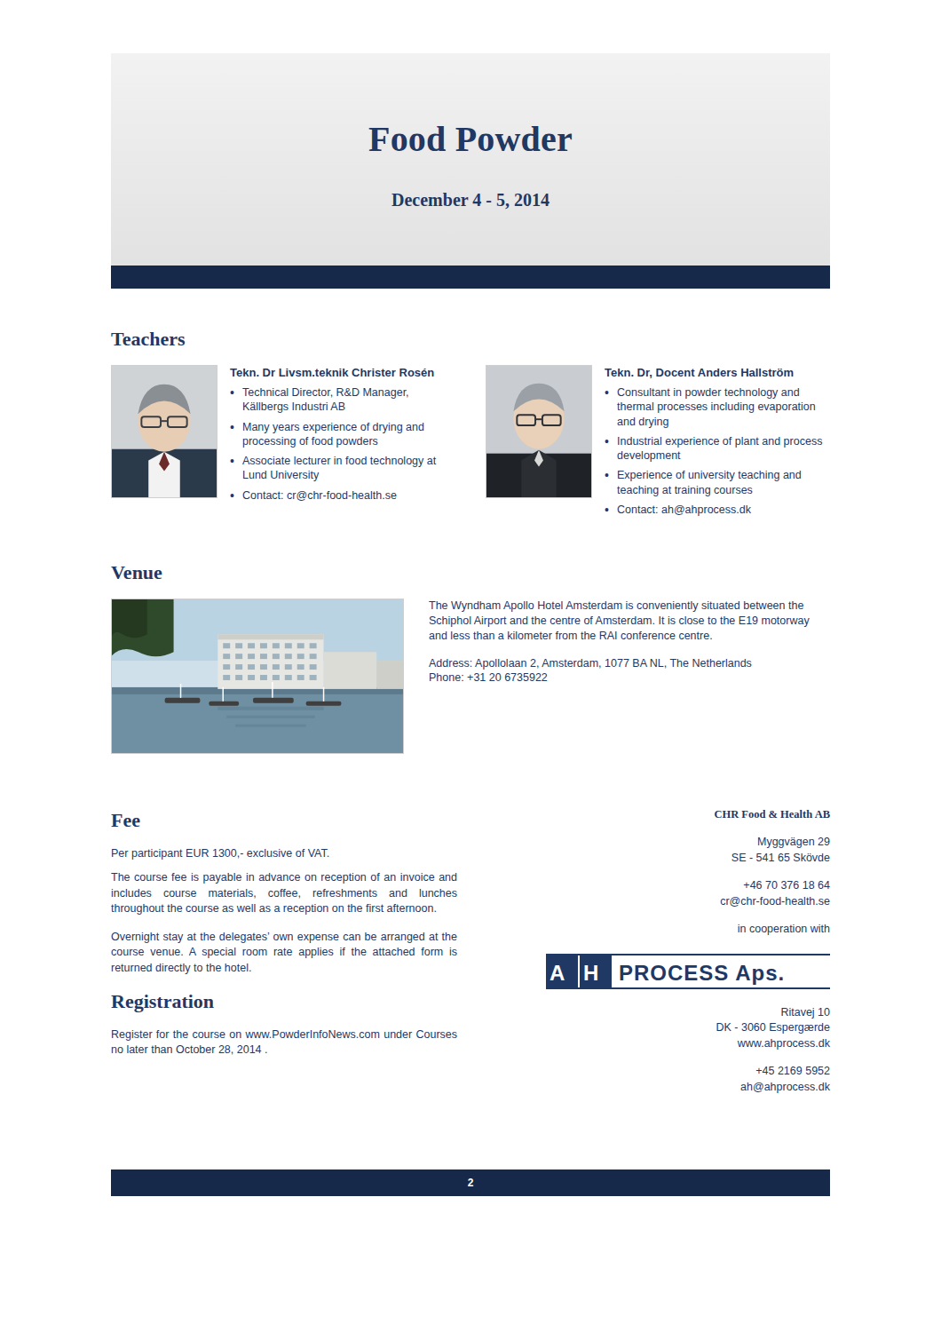Food Powder
December 4 - 5, 2014
Teachers
Tekn. Dr Livsm.teknik Christer Rosén
Technical Director, R&D Manager, Källbergs Industri AB
Many years experience of drying and processing of food powders
Associate lecturer in food technology at Lund University
Contact: cr@chr-food-health.se
Tekn. Dr, Docent Anders Hallström
Consultant in powder technology and thermal processes including evaporation and drying
Industrial experience of plant and process development
Experience of university teaching and teaching at training courses
Contact: ah@ahprocess.dk
Venue
The Wyndham Apollo Hotel Amsterdam is conveniently situated between the Schiphol Airport and the centre of Amsterdam. It is close to the E19 motorway and less than a kilometer from the RAI conference centre.
Address: Apollolaan 2, Amsterdam, 1077 BA NL, The Netherlands
Phone: +31 20 6735922
Fee
Per participant EUR 1300,- exclusive of VAT.
The course fee is payable in advance on reception of an invoice and includes course materials, coffee, refreshments and lunches throughout the course as well as a reception on the first afternoon.
Overnight stay at the delegates’ own expense can be arranged at the course venue. A special room rate applies if the attached form is returned directly to the hotel.
Registration
Register for the course on www.PowderInfoNews.com under Courses no later than October 28, 2014 .
CHR Food & Health AB
Myggvägen 29
SE - 541 65 Skövde
+46 70 376 18 64
cr@chr-food-health.se
in cooperation with
A H PROCESS Aps.
Ritavej 10
DK - 3060 Espergærde
www.ahprocess.dk
+45 2169 5952
ah@ahprocess.dk
2